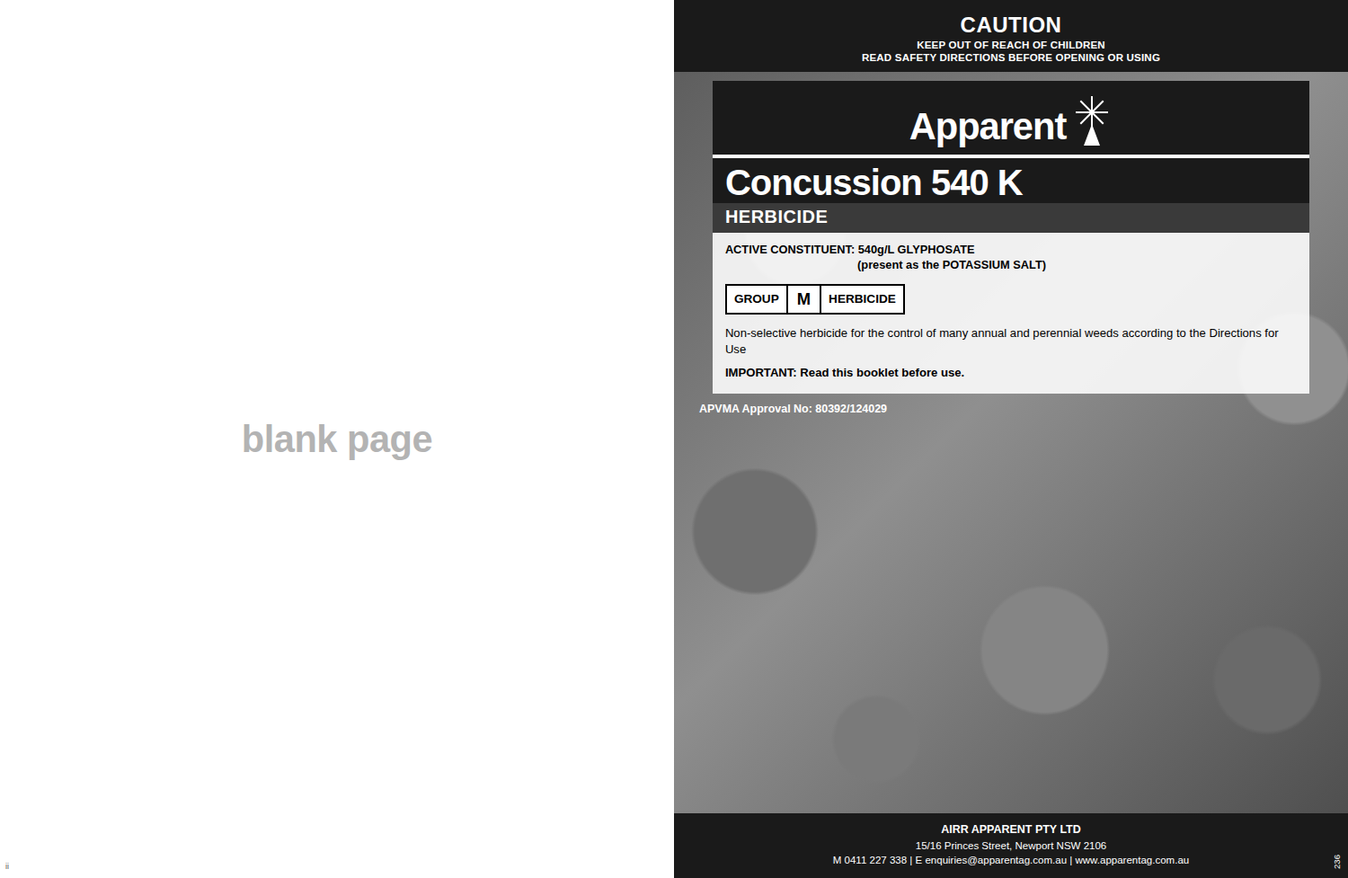blank page
ii
CAUTION
KEEP OUT OF REACH OF CHILDREN
READ SAFETY DIRECTIONS BEFORE OPENING OR USING
Apparent
Concussion 540 K
HERBICIDE
ACTIVE CONSTITUENT: 540g/L GLYPHOSATE (present as the POTASSIUM SALT)
GROUP MHERBICIDE
Non-selective herbicide for the control of many annual and perennial weeds according to the Directions for Use
IMPORTANT: Read this booklet before use.
APVMA Approval No: 80392/124029
AIRR APPARENT PTY LTD
15/16 Princes Street, Newport NSW 2106
M 0411 227 338 | E enquiries@apparentag.com.au | www.apparentag.com.au
236